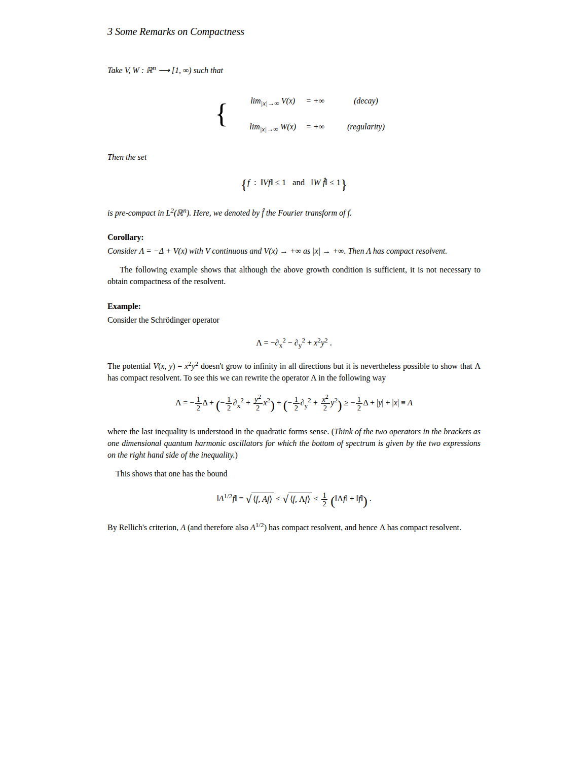3 Some Remarks on Compactness
Take V, W : ℝn ⟶ [1, ∞) such that
| { | lim /x/→∞ V(x) | = +∞ | (decay) |
| lim /x/→∞ W(x) | = +∞ | (regularity) |
Then the set
{f : ‖Vf‖ ≤ 1 and ‖W f̂‖ ≤ 1}
is pre-compact in L2(ℝn). Here, we denoted by f̂ the Fourier transform of f.
Corollary:
Consider Λ = −Δ + V(x) with V continuous and V(x) → +∞ as |x| → +∞. Then Λ has compact resolvent.
The following example shows that although the above growth condition is sufficient, it is not necessary to obtain compactness of the resolvent.
Example:
Consider the Schrödinger operator
Λ = −∂x2 − ∂y2 + x2y2 .
The potential V(x, y) = x2y2 doesn't grow to infinity in all directions but it is nevertheless possible to show that Λ has compact resolvent. To see this we can rewrite the operator Λ in the following way
Λ = −12 Δ + (−12∂x2 + y22 x2) + (−12∂y2 + x22 y2) ≥ −12 Δ + |y| + |x| ≡ A
where the last inequality is understood in the quadratic forms sense. (Think of the two operators in the brackets as one dimensional quantum harmonic oscillators for which the bottom of spectrum is given by the two expressions on the right hand side of the inequality.)
This shows that one has the bound
‖A1/2f‖ = √⟨f, Af⟩ ≤ √⟨f, Λf⟩ ≤ 12 (‖Λf‖ + ‖f‖) .
By Rellich's criterion, A (and therefore also A1/2) has compact resolvent, and hence Λ has compact resolvent.